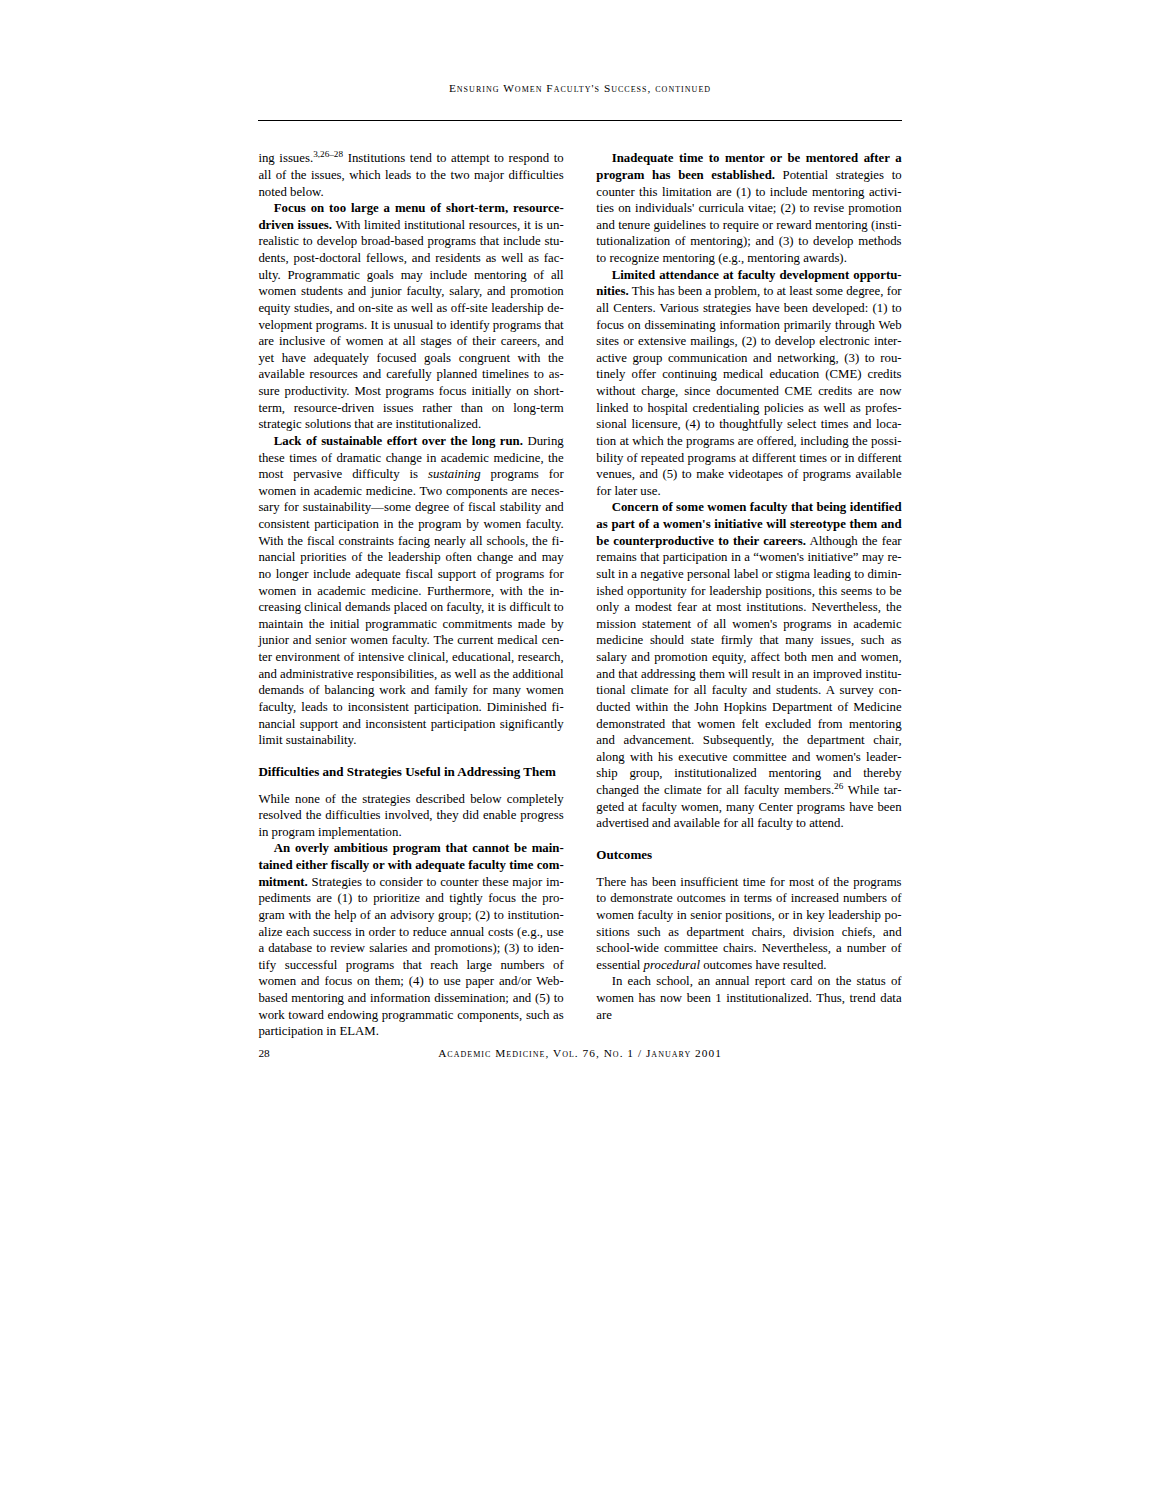Ensuring Women Faculty's Success, continued
ing issues.3,26–28 Institutions tend to attempt to respond to all of the issues, which leads to the two major difficulties noted below.
Focus on too large a menu of short-term, resource-driven issues. With limited institutional resources, it is unrealistic to develop broad-based programs that include students, post-doctoral fellows, and residents as well as faculty. Programmatic goals may include mentoring of all women students and junior faculty, salary, and promotion equity studies, and on-site as well as off-site leadership development programs. It is unusual to identify programs that are inclusive of women at all stages of their careers, and yet have adequately focused goals congruent with the available resources and carefully planned timelines to assure productivity. Most programs focus initially on short-term, resource-driven issues rather than on long-term strategic solutions that are institutionalized.
Lack of sustainable effort over the long run. During these times of dramatic change in academic medicine, the most pervasive difficulty is sustaining programs for women in academic medicine. Two components are necessary for sustainability—some degree of fiscal stability and consistent participation in the program by women faculty. With the fiscal constraints facing nearly all schools, the financial priorities of the leadership often change and may no longer include adequate fiscal support of programs for women in academic medicine. Furthermore, with the increasing clinical demands placed on faculty, it is difficult to maintain the initial programmatic commitments made by junior and senior women faculty. The current medical center environment of intensive clinical, educational, research, and administrative responsibilities, as well as the additional demands of balancing work and family for many women faculty, leads to inconsistent participation. Diminished financial support and inconsistent participation significantly limit sustainability.
Difficulties and Strategies Useful in Addressing Them
While none of the strategies described below completely resolved the difficulties involved, they did enable progress in program implementation.
An overly ambitious program that cannot be maintained either fiscally or with adequate faculty time commitment. Strategies to consider to counter these major impediments are (1) to prioritize and tightly focus the program with the help of an advisory group; (2) to institutionalize each success in order to reduce annual costs (e.g., use a database to review salaries and promotions); (3) to identify successful programs that reach large numbers of women and focus on them; (4) to use paper and/or Web-based mentoring and information dissemination; and (5) to work toward endowing programmatic components, such as participation in ELAM.
Inadequate time to mentor or be mentored after a program has been established. Potential strategies to counter this limitation are (1) to include mentoring activities on individuals' curricula vitae; (2) to revise promotion and tenure guidelines to require or reward mentoring (institutionalization of mentoring); and (3) to develop methods to recognize mentoring (e.g., mentoring awards).
Limited attendance at faculty development opportunities. This has been a problem, to at least some degree, for all Centers. Various strategies have been developed: (1) to focus on disseminating information primarily through Web sites or extensive mailings, (2) to develop electronic interactive group communication and networking, (3) to routinely offer continuing medical education (CME) credits without charge, since documented CME credits are now linked to hospital credentialing policies as well as professional licensure, (4) to thoughtfully select times and location at which the programs are offered, including the possibility of repeated programs at different times or in different venues, and (5) to make videotapes of programs available for later use.
Concern of some women faculty that being identified as part of a women's initiative will stereotype them and be counterproductive to their careers. Although the fear remains that participation in a “women's initiative” may result in a negative personal label or stigma leading to diminished opportunity for leadership positions, this seems to be only a modest fear at most institutions. Nevertheless, the mission statement of all women's programs in academic medicine should state firmly that many issues, such as salary and promotion equity, affect both men and women, and that addressing them will result in an improved institutional climate for all faculty and students. A survey conducted within the John Hopkins Department of Medicine demonstrated that women felt excluded from mentoring and advancement. Subsequently, the department chair, along with his executive committee and women's leadership group, institutionalized mentoring and thereby changed the climate for all faculty members.26 While targeted at faculty women, many Center programs have been advertised and available for all faculty to attend.
Outcomes
There has been insufficient time for most of the programs to demonstrate outcomes in terms of increased numbers of women faculty in senior positions, or in key leadership positions such as department chairs, division chiefs, and school-wide committee chairs. Nevertheless, a number of essential procedural outcomes have resulted.
In each school, an annual report card on the status of women has now been 1 institutionalized. Thus, trend data are
28
Academic Medicine, Vol. 76, No. 1 / January 2001